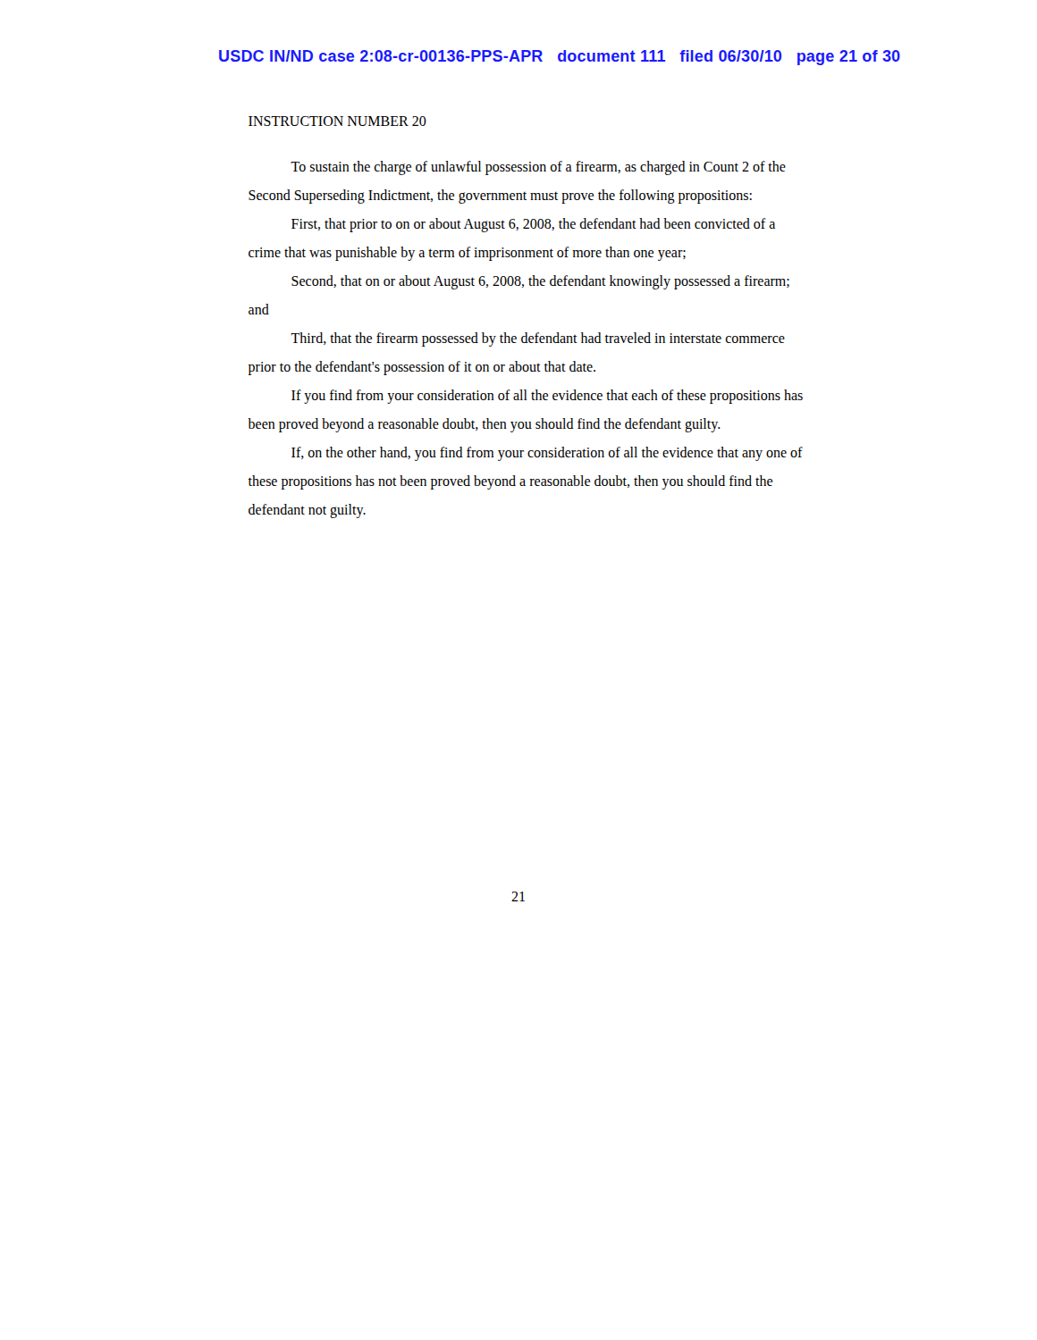USDC IN/ND case 2:08-cr-00136-PPS-APR document 111 filed 06/30/10 page 21 of 30
INSTRUCTION NUMBER 20
To sustain the charge of unlawful possession of a firearm, as charged in Count 2 of the Second Superseding Indictment, the government must prove the following propositions:
First, that prior to on or about August 6, 2008, the defendant had been convicted of a crime that was punishable by a term of imprisonment of more than one year;
Second, that on or about August 6, 2008, the defendant knowingly possessed a firearm; and
Third, that the firearm possessed by the defendant had traveled in interstate commerce prior to the defendant's possession of it on or about that date.
If you find from your consideration of all the evidence that each of these propositions has been proved beyond a reasonable doubt, then you should find the defendant guilty.
If, on the other hand, you find from your consideration of all the evidence that any one of these propositions has not been proved beyond a reasonable doubt, then you should find the defendant not guilty.
21